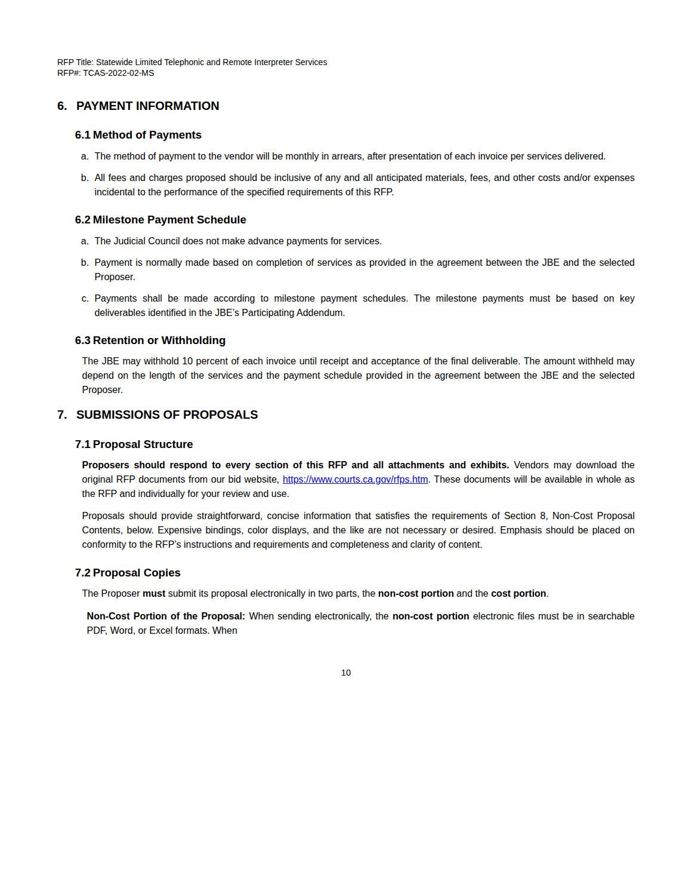RFP Title: Statewide Limited Telephonic and Remote Interpreter Services
RFP#: TCAS-2022-02-MS
6. PAYMENT INFORMATION
6.1 Method of Payments
The method of payment to the vendor will be monthly in arrears, after presentation of each invoice per services delivered.
All fees and charges proposed should be inclusive of any and all anticipated materials, fees, and other costs and/or expenses incidental to the performance of the specified requirements of this RFP.
6.2 Milestone Payment Schedule
The Judicial Council does not make advance payments for services.
Payment is normally made based on completion of services as provided in the agreement between the JBE and the selected Proposer.
Payments shall be made according to milestone payment schedules. The milestone payments must be based on key deliverables identified in the JBE’s Participating Addendum.
6.3 Retention or Withholding
The JBE may withhold 10 percent of each invoice until receipt and acceptance of the final deliverable. The amount withheld may depend on the length of the services and the payment schedule provided in the agreement between the JBE and the selected Proposer.
7. SUBMISSIONS OF PROPOSALS
7.1 Proposal Structure
Proposers should respond to every section of this RFP and all attachments and exhibits. Vendors may download the original RFP documents from our bid website, https://www.courts.ca.gov/rfps.htm. These documents will be available in whole as the RFP and individually for your review and use.
Proposals should provide straightforward, concise information that satisfies the requirements of Section 8, Non-Cost Proposal Contents, below. Expensive bindings, color displays, and the like are not necessary or desired. Emphasis should be placed on conformity to the RFP’s instructions and requirements and completeness and clarity of content.
7.2 Proposal Copies
The Proposer must submit its proposal electronically in two parts, the non-cost portion and the cost portion.
Non-Cost Portion of the Proposal: When sending electronically, the non-cost portion electronic files must be in searchable PDF, Word, or Excel formats. When
10